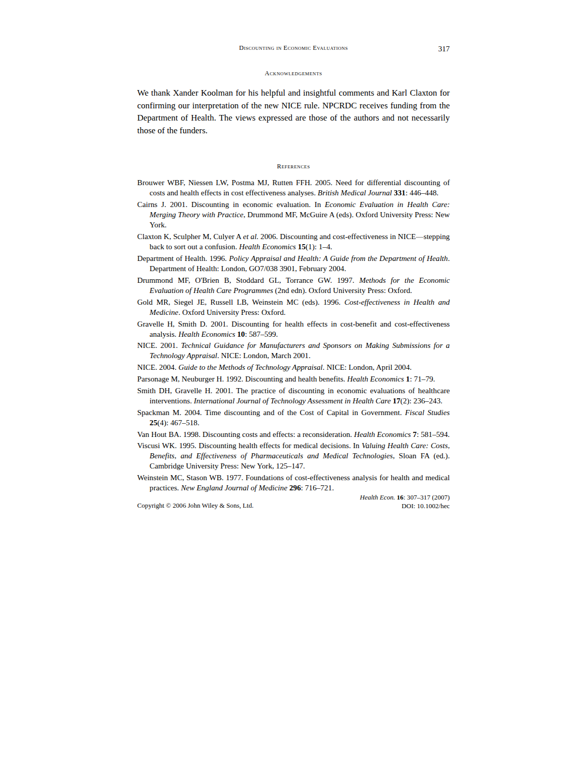Discounting in Economic Evaluations 317
Acknowledgements
We thank Xander Koolman for his helpful and insightful comments and Karl Claxton for confirming our interpretation of the new NICE rule. NPCRDC receives funding from the Department of Health. The views expressed are those of the authors and not necessarily those of the funders.
References
Brouwer WBF, Niessen LW, Postma MJ, Rutten FFH. 2005. Need for differential discounting of costs and health effects in cost effectiveness analyses. British Medical Journal 331: 446–448.
Cairns J. 2001. Discounting in economic evaluation. In Economic Evaluation in Health Care: Merging Theory with Practice, Drummond MF, McGuire A (eds). Oxford University Press: New York.
Claxton K, Sculpher M, Culyer A et al. 2006. Discounting and cost-effectiveness in NICE—stepping back to sort out a confusion. Health Economics 15(1): 1–4.
Department of Health. 1996. Policy Appraisal and Health: A Guide from the Department of Health. Department of Health: London, GO7/038 3901, February 2004.
Drummond MF, O'Brien B, Stoddard GL, Torrance GW. 1997. Methods for the Economic Evaluation of Health Care Programmes (2nd edn). Oxford University Press: Oxford.
Gold MR, Siegel JE, Russell LB, Weinstein MC (eds). 1996. Cost-effectiveness in Health and Medicine. Oxford University Press: Oxford.
Gravelle H, Smith D. 2001. Discounting for health effects in cost-benefit and cost-effectiveness analysis. Health Economics 10: 587–599.
NICE. 2001. Technical Guidance for Manufacturers and Sponsors on Making Submissions for a Technology Appraisal. NICE: London, March 2001.
NICE. 2004. Guide to the Methods of Technology Appraisal. NICE: London, April 2004.
Parsonage M, Neuburger H. 1992. Discounting and health benefits. Health Economics 1: 71–79.
Smith DH, Gravelle H. 2001. The practice of discounting in economic evaluations of healthcare interventions. International Journal of Technology Assessment in Health Care 17(2): 236–243.
Spackman M. 2004. Time discounting and of the Cost of Capital in Government. Fiscal Studies 25(4): 467–518.
Van Hout BA. 1998. Discounting costs and effects: a reconsideration. Health Economics 7: 581–594.
Viscusi WK. 1995. Discounting health effects for medical decisions. In Valuing Health Care: Costs, Benefits, and Effectiveness of Pharmaceuticals and Medical Technologies, Sloan FA (ed.). Cambridge University Press: New York, 125–147.
Weinstein MC, Stason WB. 1977. Foundations of cost-effectiveness analysis for health and medical practices. New England Journal of Medicine 296: 716–721.
Copyright © 2006 John Wiley & Sons, Ltd.
Health Econ. 16: 307–317 (2007)
DOI: 10.1002/hec